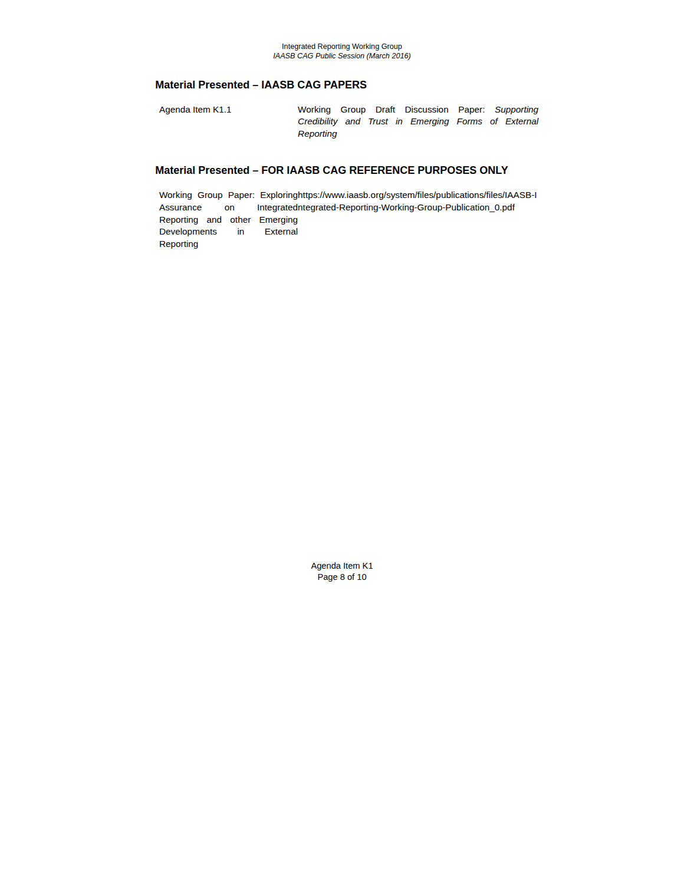Integrated Reporting Working Group
IAASB CAG Public Session (March 2016)
Material Presented – IAASB CAG PAPERS
| Agenda Item K1.1 | Working Group Draft Discussion Paper: Supporting Credibility and Trust in Emerging Forms of External Reporting |
Material Presented – FOR IAASB CAG REFERENCE PURPOSES ONLY
| Working Group Paper: Exploring Assurance on Integrated Reporting and other Emerging Developments in External Reporting | https://www.iaasb.org/system/files/publications/files/IAASB-Integrated-Reporting-Working-Group-Publication_0.pdf |
Agenda Item K1
Page 8 of 10